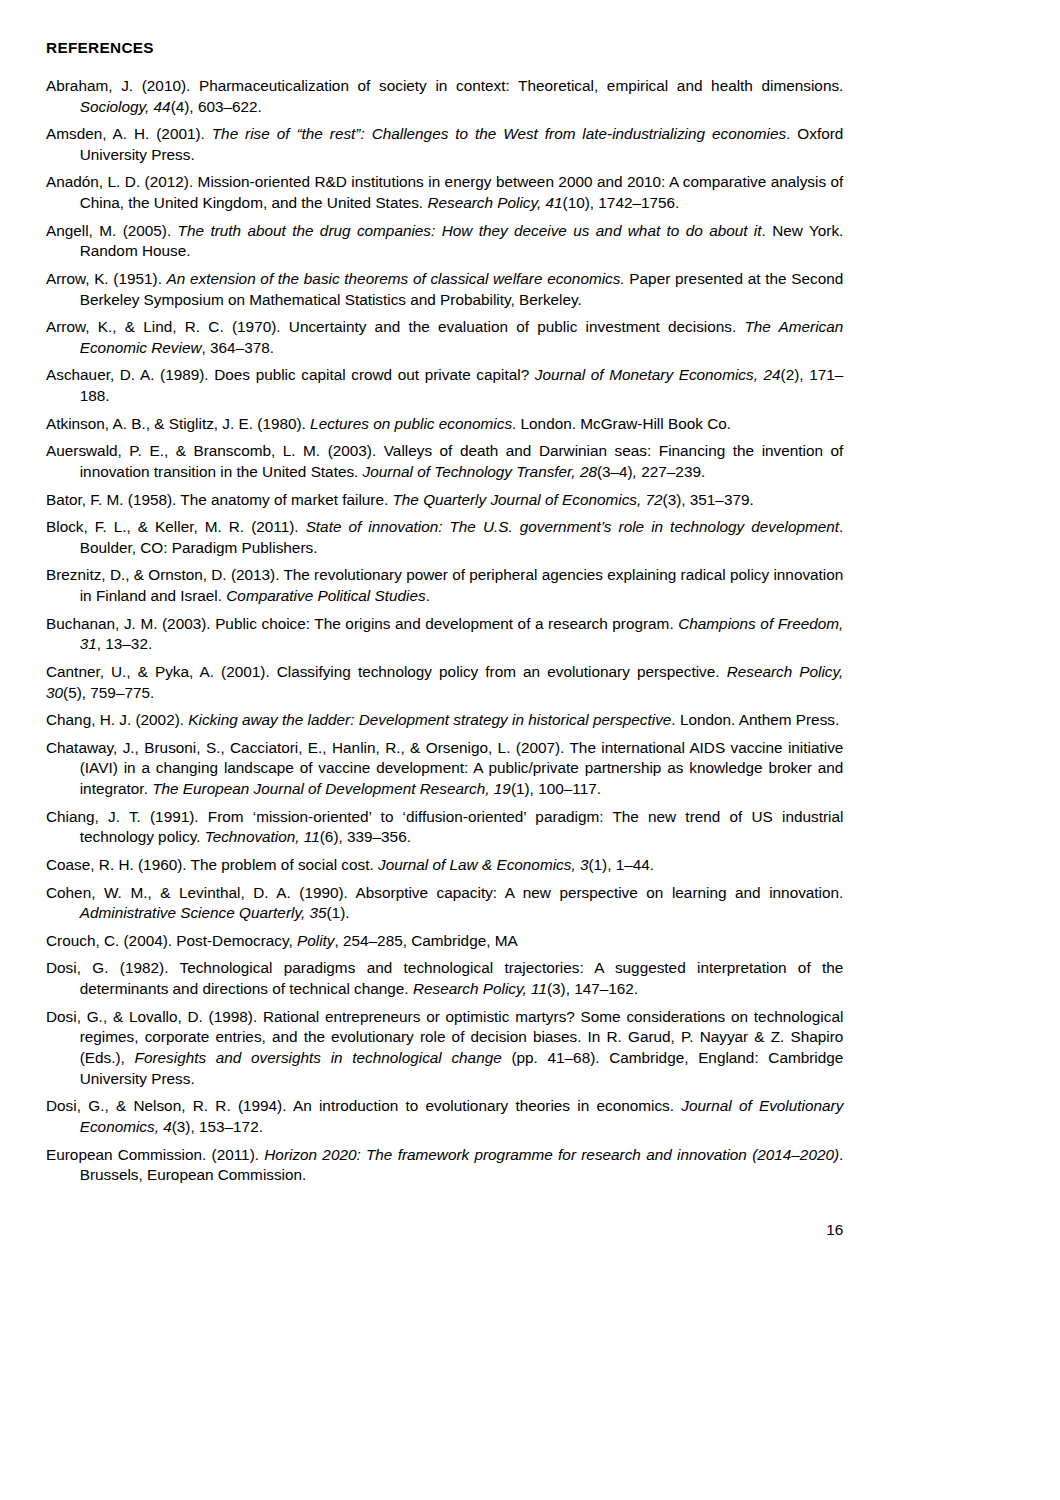REFERENCES
Abraham, J. (2010). Pharmaceuticalization of society in context: Theoretical, empirical and health dimensions. Sociology, 44(4), 603–622.
Amsden, A. H. (2001). The rise of “the rest”: Challenges to the West from late-industrializing economies. Oxford University Press.
Anadón, L. D. (2012). Mission-oriented R&D institutions in energy between 2000 and 2010: A comparative analysis of China, the United Kingdom, and the United States. Research Policy, 41(10), 1742–1756.
Angell, M. (2005). The truth about the drug companies: How they deceive us and what to do about it. New York. Random House.
Arrow, K. (1951). An extension of the basic theorems of classical welfare economics. Paper presented at the Second Berkeley Symposium on Mathematical Statistics and Probability, Berkeley.
Arrow, K., & Lind, R. C. (1970). Uncertainty and the evaluation of public investment decisions. The American Economic Review, 364–378.
Aschauer, D. A. (1989). Does public capital crowd out private capital? Journal of Monetary Economics, 24(2), 171–188.
Atkinson, A. B., & Stiglitz, J. E. (1980). Lectures on public economics. London. McGraw-Hill Book Co.
Auerswald, P. E., & Branscomb, L. M. (2003). Valleys of death and Darwinian seas: Financing the invention of innovation transition in the United States. Journal of Technology Transfer, 28(3–4), 227–239.
Bator, F. M. (1958). The anatomy of market failure. The Quarterly Journal of Economics, 72(3), 351–379.
Block, F. L., & Keller, M. R. (2011). State of innovation: The U.S. government’s role in technology development. Boulder, CO: Paradigm Publishers.
Breznitz, D., & Ornston, D. (2013). The revolutionary power of peripheral agencies explaining radical policy innovation in Finland and Israel. Comparative Political Studies.
Buchanan, J. M. (2003). Public choice: The origins and development of a research program. Champions of Freedom, 31, 13–32.
Cantner, U., & Pyka, A. (2001). Classifying technology policy from an evolutionary perspective. Research Policy, 30(5), 759–775.
Chang, H. J. (2002). Kicking away the ladder: Development strategy in historical perspective. London. Anthem Press.
Chataway, J., Brusoni, S., Cacciatori, E., Hanlin, R., & Orsenigo, L. (2007). The international AIDS vaccine initiative (IAVI) in a changing landscape of vaccine development: A public/private partnership as knowledge broker and integrator. The European Journal of Development Research, 19(1), 100–117.
Chiang, J. T. (1991). From ‘mission-oriented’ to ‘diffusion-oriented’ paradigm: The new trend of US industrial technology policy. Technovation, 11(6), 339–356.
Coase, R. H. (1960). The problem of social cost. Journal of Law & Economics, 3(1), 1–44.
Cohen, W. M., & Levinthal, D. A. (1990). Absorptive capacity: A new perspective on learning and innovation. Administrative Science Quarterly, 35(1).
Crouch, C. (2004). Post-Democracy, Polity, 254–285, Cambridge, MA
Dosi, G. (1982). Technological paradigms and technological trajectories: A suggested interpretation of the determinants and directions of technical change. Research Policy, 11(3), 147–162.
Dosi, G., & Lovallo, D. (1998). Rational entrepreneurs or optimistic martyrs? Some considerations on technological regimes, corporate entries, and the evolutionary role of decision biases. In R. Garud, P. Nayyar & Z. Shapiro (Eds.), Foresights and oversights in technological change (pp. 41–68). Cambridge, England: Cambridge University Press.
Dosi, G., & Nelson, R. R. (1994). An introduction to evolutionary theories in economics. Journal of Evolutionary Economics, 4(3), 153–172.
European Commission. (2011). Horizon 2020: The framework programme for research and innovation (2014–2020). Brussels, European Commission.
16